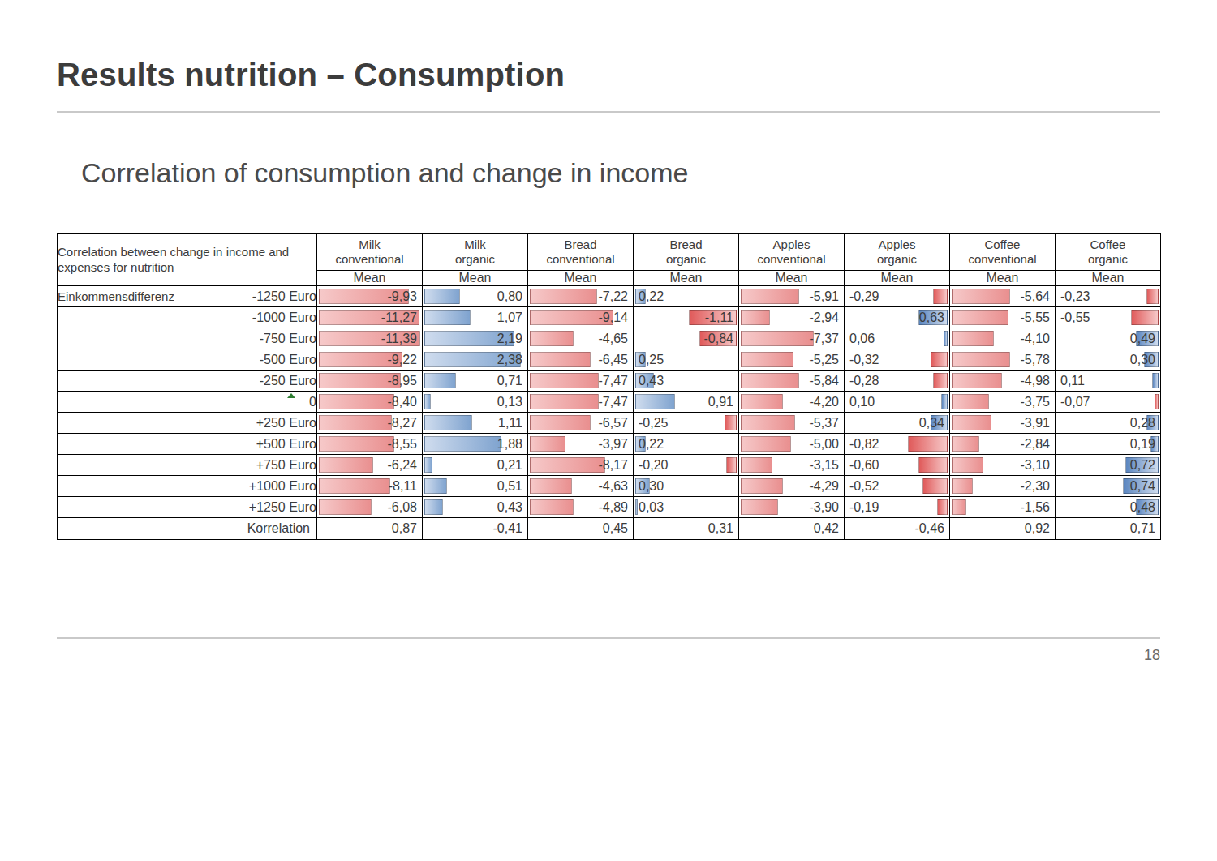Results nutrition – Consumption
Correlation of consumption and change in income
| Correlation between change in income and expenses for nutrition | Milk conventional | Milk organic | Bread conventional | Bread organic | Apples conventional | Apples organic | Coffee conventional | Coffee organic |
| --- | --- | --- | --- | --- | --- | --- | --- | --- |
| Mean | Mean | Mean | Mean | Mean | Mean | Mean | Mean |
| Einkommensdifferenz -1250 Euro | -9,93 | 0,80 | -7,22 | 0,22 | -5,91 | -0,29 | -5,64 | -0,23 |
| -1000 Euro | -11,27 | 1,07 | -9,14 | -1,11 | -2,94 | 0,63 | -5,55 | -0,55 |
| -750 Euro | -11,39 | 2,19 | -4,65 | -0,84 | -7,37 | 0,06 | -4,10 | 0,49 |
| -500 Euro | -9,22 | 2,38 | -6,45 | 0,25 | -5,25 | -0,32 | -5,78 | 0,30 |
| -250 Euro | -8,95 | 0,71 | -7,47 | 0,43 | -5,84 | -0,28 | -4,98 | 0,11 |
| 0 | -8,40 | 0,13 | -7,47 | 0,91 | -4,20 | 0,10 | -3,75 | -0,07 |
| +250 Euro | -8,27 | 1,11 | -6,57 | -0,25 | -5,37 | 0,34 | -3,91 | 0,28 |
| +500 Euro | -8,55 | 1,88 | -3,97 | 0,22 | -5,00 | -0,82 | -2,84 | 0,19 |
| +750 Euro | -6,24 | 0,21 | -8,17 | -0,20 | -3,15 | -0,60 | -3,10 | 0,72 |
| +1000 Euro | -8,11 | 0,51 | -4,63 | 0,30 | -4,29 | -0,52 | -2,30 | 0,74 |
| +1250 Euro | -6,08 | 0,43 | -4,89 | 0,03 | -3,90 | -0,19 | -1,56 | 0,48 |
| Korrelation | 0,87 | -0,41 | 0,45 | 0,31 | 0,42 | -0,46 | 0,92 | 0,71 |
18